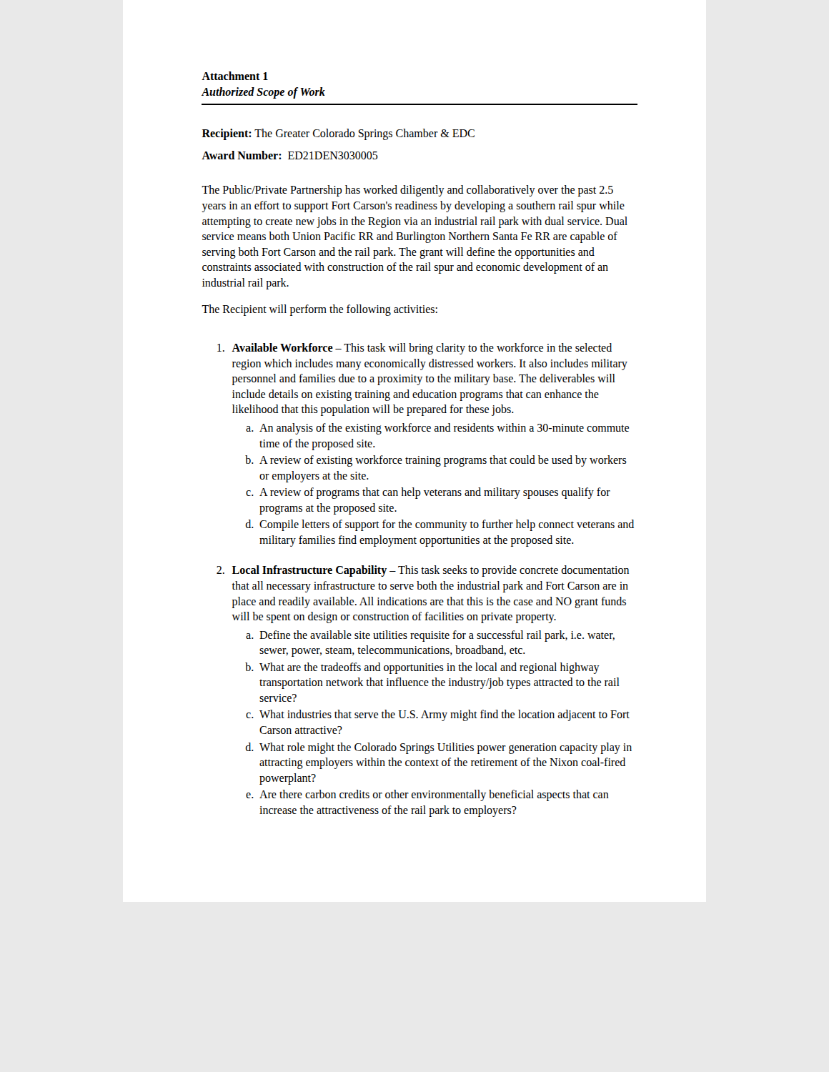Attachment 1
Authorized Scope of Work
Recipient: The Greater Colorado Springs Chamber & EDC
Award Number: ED21DEN3030005
The Public/Private Partnership has worked diligently and collaboratively over the past 2.5 years in an effort to support Fort Carson's readiness by developing a southern rail spur while attempting to create new jobs in the Region via an industrial rail park with dual service. Dual service means both Union Pacific RR and Burlington Northern Santa Fe RR are capable of serving both Fort Carson and the rail park. The grant will define the opportunities and constraints associated with construction of the rail spur and economic development of an industrial rail park.
The Recipient will perform the following activities:
Available Workforce – This task will bring clarity to the workforce in the selected region which includes many economically distressed workers. It also includes military personnel and families due to a proximity to the military base. The deliverables will include details on existing training and education programs that can enhance the likelihood that this population will be prepared for these jobs.
An analysis of the existing workforce and residents within a 30-minute commute time of the proposed site.
A review of existing workforce training programs that could be used by workers or employers at the site.
A review of programs that can help veterans and military spouses qualify for programs at the proposed site.
Compile letters of support for the community to further help connect veterans and military families find employment opportunities at the proposed site.
Local Infrastructure Capability – This task seeks to provide concrete documentation that all necessary infrastructure to serve both the industrial park and Fort Carson are in place and readily available. All indications are that this is the case and NO grant funds will be spent on design or construction of facilities on private property.
Define the available site utilities requisite for a successful rail park, i.e. water, sewer, power, steam, telecommunications, broadband, etc.
What are the tradeoffs and opportunities in the local and regional highway transportation network that influence the industry/job types attracted to the rail service?
What industries that serve the U.S. Army might find the location adjacent to Fort Carson attractive?
What role might the Colorado Springs Utilities power generation capacity play in attracting employers within the context of the retirement of the Nixon coal-fired powerplant?
Are there carbon credits or other environmentally beneficial aspects that can increase the attractiveness of the rail park to employers?